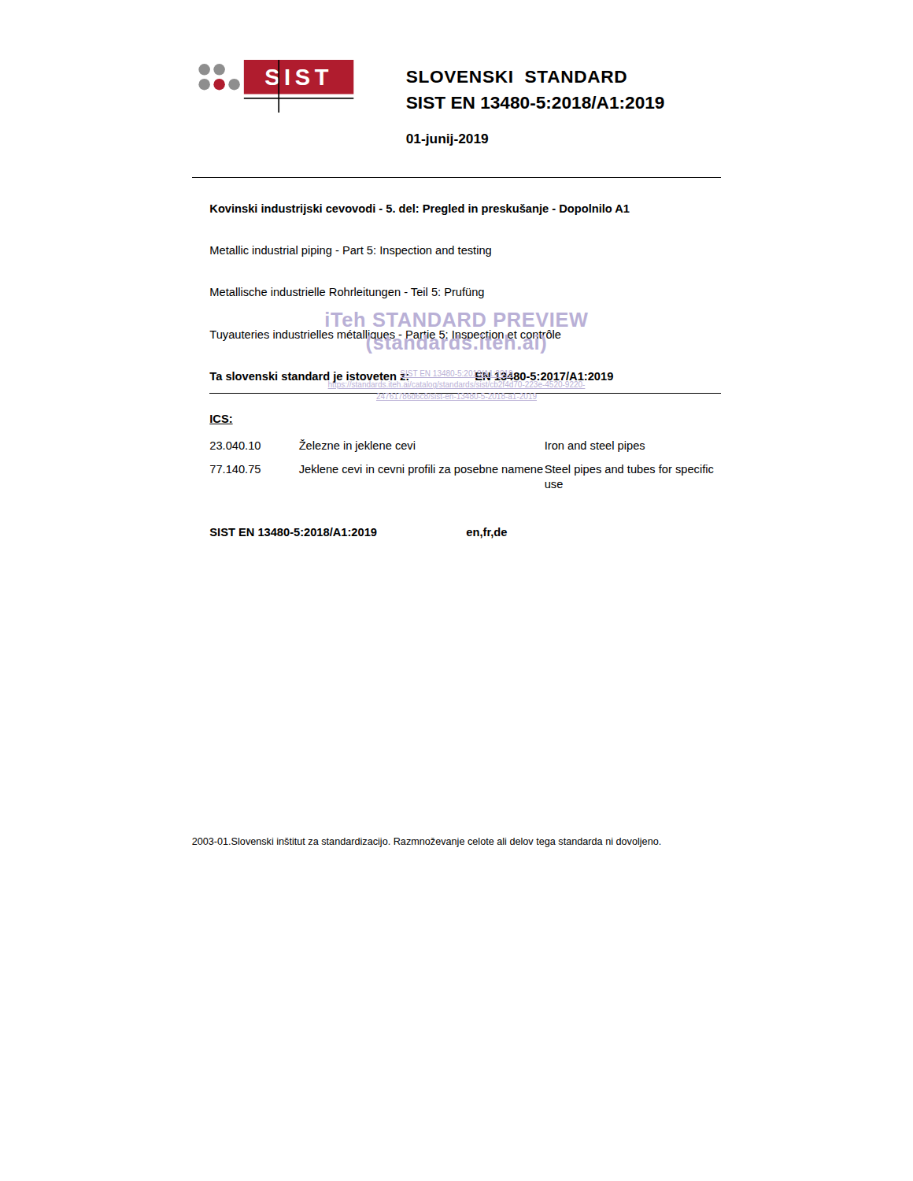SIST
SLOVENSKI STANDARD
SIST EN 13480-5:2018/A1:2019
01-junij-2019
Kovinski industrijski cevovodi - 5. del: Pregled in preskušanje - Dopolnilo A1
Metallic industrial piping - Part 5: Inspection and testing
Metallische industrielle Rohrleitungen - Teil 5: Prufüng
Tuyauteries industrielles métalliques - Partie 5: Inspection et contrôle
Ta slovenski standard je istoveten z: EN 13480-5:2017/A1:2019
iTeh STANDARD PREVIEW (standards.iteh.ai)
SIST EN 13480-5:2018/A1:2019
https://standards.iteh.ai/catalog/standards/sist/cb2f4d70-223e-4520-9220-
24761786d6c8/sist-en-13480-5-2018-a1-2019
ICS:
| 23.040.10 | Železne in jeklene cevi | Iron and steel pipes |
| 77.140.75 | Jeklene cevi in cevni profili za posebne namene | Steel pipes and tubes for specific use |
SIST EN 13480-5:2018/A1:2019 en,fr,de
2003-01.Slovenski inštitut za standardizacijo. Razmnoževanje celote ali delov tega standarda ni dovoljeno.